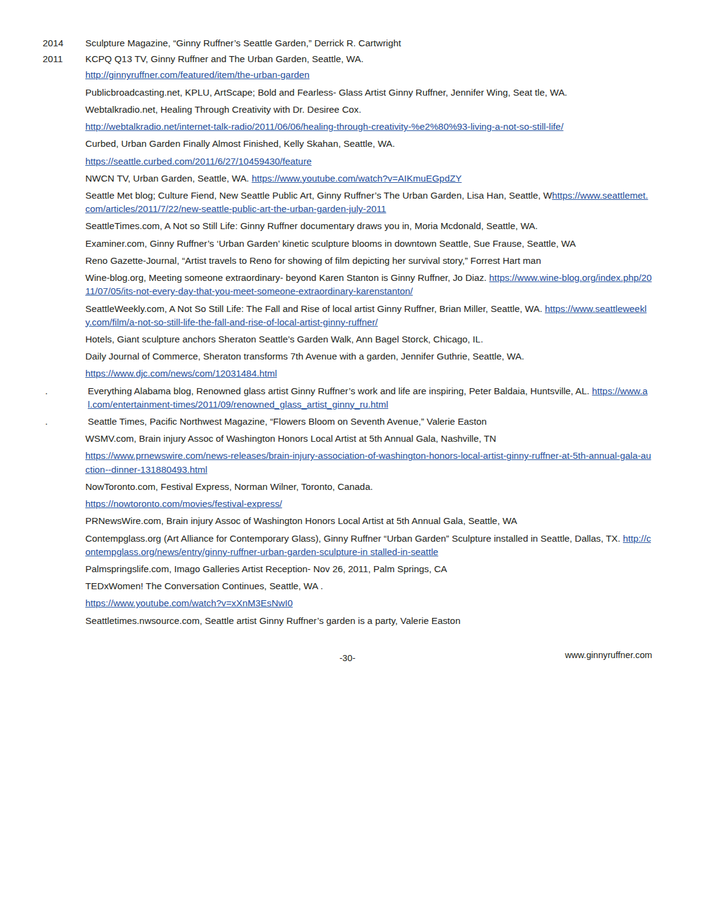2014
Sculpture Magazine, “Ginny Ruffner’s Seattle Garden,” Derrick R. Cartwright
2011
KCPQ Q13 TV, Ginny Ruffner and The Urban Garden, Seattle, WA.
http://ginnyruffner.com/featured/item/the-urban-garden
Publicbroadcasting.net, KPLU, ArtScape; Bold and Fearless- Glass Artist Ginny Ruffner, Jennifer Wing, Seat tle, WA.
Webtalkradio.net, Healing Through Creativity with Dr. Desiree Cox.
http://webtalkradio.net/internet-talk-radio/2011/06/06/healing-through-creativity-%e2%80%93-living-a-not-so-still-life/
Curbed, Urban Garden Finally Almost Finished, Kelly Skahan, Seattle, WA.
https://seattle.curbed.com/2011/6/27/10459430/feature
NWCN TV, Urban Garden, Seattle, WA. https://www.youtube.com/watch?v=AIKmuEGpdZY
Seattle Met blog; Culture Fiend, New Seattle Public Art, Ginny Ruffner’s The Urban Garden, Lisa Han, Seattle, Whttps://www.seattlemet.com/articles/2011/7/22/new-seattle-public-art-the-urban-garden-july-2011
SeattleTimes.com, A Not so Still Life: Ginny Ruffner documentary draws you in, Moria Mcdonald, Seattle, WA.
Examiner.com, Ginny Ruffner’s ‘Urban Garden’ kinetic sculpture blooms in downtown Seattle, Sue Frause, Seattle, WA
Reno Gazette-Journal, “Artist travels to Reno for showing of film depicting her survival story,” Forrest Hart man
Wine-blog.org, Meeting someone extraordinary- beyond Karen Stanton is Ginny Ruffner, Jo Diaz. https://www.wine-blog.org/index.php/2011/07/05/its-not-every-day-that-you-meet-someone-extraordinary-karenstanton/
SeattleWeekly.com, A Not So Still Life: The Fall and Rise of local artist Ginny Ruffner, Brian Miller, Seattle, WA. https://www.seattleweekly.com/film/a-not-so-still-life-the-fall-and-rise-of-local-artist-ginny-ruffner/
Hotels, Giant sculpture anchors Sheraton Seattle’s Garden Walk, Ann Bagel Storck, Chicago, IL.
Daily Journal of Commerce, Sheraton transforms 7th Avenue with a garden, Jennifer Guthrie, Seattle, WA.
https://www.djc.com/news/com/12031484.html
.
Everything Alabama blog, Renowned glass artist Ginny Ruffner’s work and life are inspiring, Peter Baldaia, Huntsville, AL. https://www.al.com/entertainment-times/2011/09/renowned_glass_artist_ginny_ru.html
.
Seattle Times, Pacific Northwest Magazine, “Flowers Bloom on Seventh Avenue,” Valerie Easton
WSMV.com, Brain injury Assoc of Washington Honors Local Artist at 5th Annual Gala, Nashville, TN
https://www.prnewswire.com/news-releases/brain-injury-association-of-washington-honors-local-artist-ginny-ruffner-at-5th-annual-gala-auction--dinner-131880493.html
NowToronto.com, Festival Express, Norman Wilner, Toronto, Canada.
https://nowtoronto.com/movies/festival-express/
PRNewsWire.com, Brain injury Assoc of Washington Honors Local Artist at 5th Annual Gala, Seattle, WA
Contempglass.org (Art Alliance for Contemporary Glass), Ginny Ruffner “Urban Garden” Sculpture installed in Seattle, Dallas, TX. http://contempglass.org/news/entry/ginny-ruffner-urban-garden-sculpture-in stalled-in-seattle
Palmspringslife.com, Imago Galleries Artist Reception- Nov 26, 2011, Palm Springs, CA
TEDxWomen! The Conversation Continues, Seattle, WA .
https://www.youtube.com/watch?v=xXnM3EsNwI0
Seattletimes.nwsource.com, Seattle artist Ginny Ruffner’s garden is a party, Valerie Easton
-30-
www.ginnyruffner.com